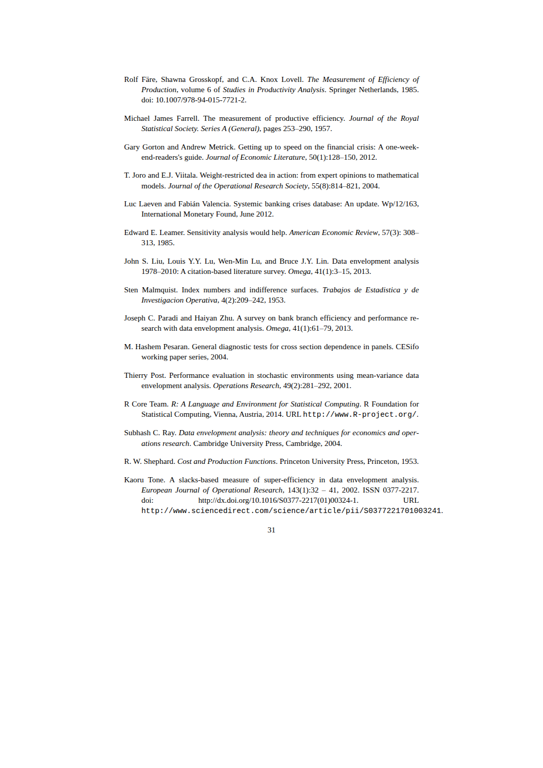Rolf Färe, Shawna Grosskopf, and C.A. Knox Lovell. The Measurement of Efficiency of Production, volume 6 of Studies in Productivity Analysis. Springer Netherlands, 1985. doi: 10.1007/978-94-015-7721-2.
Michael James Farrell. The measurement of productive efficiency. Journal of the Royal Statistical Society. Series A (General), pages 253–290, 1957.
Gary Gorton and Andrew Metrick. Getting up to speed on the financial crisis: A one-weekend-readers's guide. Journal of Economic Literature, 50(1):128–150, 2012.
T. Joro and E.J. Viitala. Weight-restricted dea in action: from expert opinions to mathematical models. Journal of the Operational Research Society, 55(8):814–821, 2004.
Luc Laeven and Fabián Valencia. Systemic banking crises database: An update. Wp/12/163, International Monetary Found, June 2012.
Edward E. Leamer. Sensitivity analysis would help. American Economic Review, 57(3): 308–313, 1985.
John S. Liu, Louis Y.Y. Lu, Wen-Min Lu, and Bruce J.Y. Lin. Data envelopment analysis 1978–2010: A citation-based literature survey. Omega, 41(1):3–15, 2013.
Sten Malmquist. Index numbers and indifference surfaces. Trabajos de Estadistica y de Investigacion Operativa, 4(2):209–242, 1953.
Joseph C. Paradi and Haiyan Zhu. A survey on bank branch efficiency and performance research with data envelopment analysis. Omega, 41(1):61–79, 2013.
M. Hashem Pesaran. General diagnostic tests for cross section dependence in panels. CESifo working paper series, 2004.
Thierry Post. Performance evaluation in stochastic environments using mean-variance data envelopment analysis. Operations Research, 49(2):281–292, 2001.
R Core Team. R: A Language and Environment for Statistical Computing. R Foundation for Statistical Computing, Vienna, Austria, 2014. URL http://www.R-project.org/.
Subhash C. Ray. Data envelopment analysis: theory and techniques for economics and operations research. Cambridge University Press, Cambridge, 2004.
R. W. Shephard. Cost and Production Functions. Princeton University Press, Princeton, 1953.
Kaoru Tone. A slacks-based measure of super-efficiency in data envelopment analysis. European Journal of Operational Research, 143(1):32 – 41, 2002. ISSN 0377-2217. doi: http://dx.doi.org/10.1016/S0377-2217(01)00324-1. URL http://www.sciencedirect.com/science/article/pii/S0377221701003241.
31